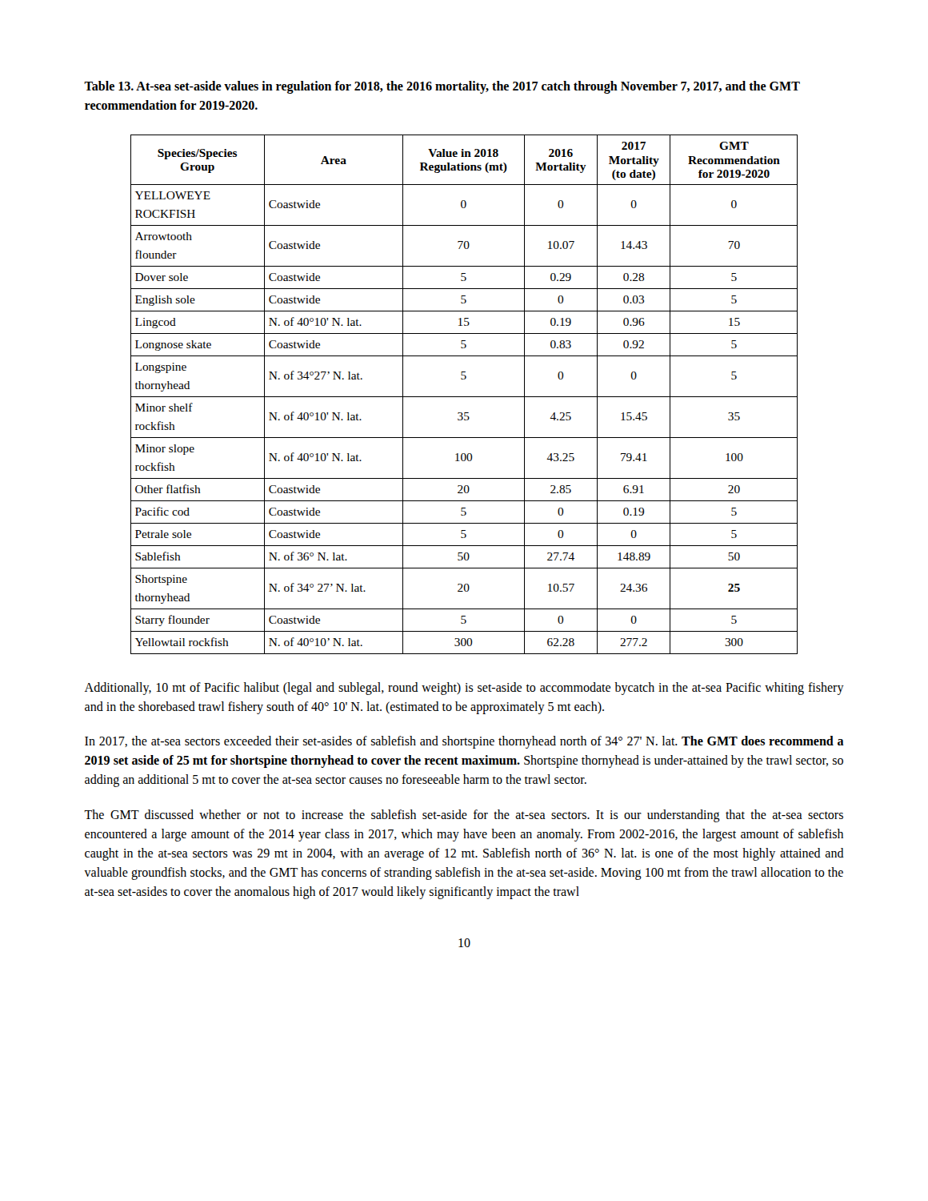Table 13. At-sea set-aside values in regulation for 2018, the 2016 mortality, the 2017 catch through November 7, 2017, and the GMT recommendation for 2019-2020.
| Species/Species Group | Area | Value in 2018 Regulations (mt) | 2016 Mortality | 2017 Mortality (to date) | GMT Recommendation for 2019-2020 |
| --- | --- | --- | --- | --- | --- |
| YELLOWEYE ROCKFISH | Coastwide | 0 | 0 | 0 | 0 |
| Arrowtooth flounder | Coastwide | 70 | 10.07 | 14.43 | 70 |
| Dover sole | Coastwide | 5 | 0.29 | 0.28 | 5 |
| English sole | Coastwide | 5 | 0 | 0.03 | 5 |
| Lingcod | N. of 40°10' N. lat. | 15 | 0.19 | 0.96 | 15 |
| Longnose skate | Coastwide | 5 | 0.83 | 0.92 | 5 |
| Longspine thornyhead | N. of 34°27’ N. lat. | 5 | 0 | 0 | 5 |
| Minor shelf rockfish | N. of 40°10' N. lat. | 35 | 4.25 | 15.45 | 35 |
| Minor slope rockfish | N. of 40°10' N. lat. | 100 | 43.25 | 79.41 | 100 |
| Other flatfish | Coastwide | 20 | 2.85 | 6.91 | 20 |
| Pacific cod | Coastwide | 5 | 0 | 0.19 | 5 |
| Petrale sole | Coastwide | 5 | 0 | 0 | 5 |
| Sablefish | N. of 36° N. lat. | 50 | 27.74 | 148.89 | 50 |
| Shortspine thornyhead | N. of 34° 27’ N. lat. | 20 | 10.57 | 24.36 | 25 |
| Starry flounder | Coastwide | 5 | 0 | 0 | 5 |
| Yellowtail rockfish | N. of 40°10’ N. lat. | 300 | 62.28 | 277.2 | 300 |
Additionally, 10 mt of Pacific halibut (legal and sublegal, round weight) is set-aside to accommodate bycatch in the at-sea Pacific whiting fishery and in the shorebased trawl fishery south of 40° 10' N. lat. (estimated to be approximately 5 mt each).
In 2017, the at-sea sectors exceeded their set-asides of sablefish and shortspine thornyhead north of 34° 27' N. lat. The GMT does recommend a 2019 set aside of 25 mt for shortspine thornyhead to cover the recent maximum. Shortspine thornyhead is under-attained by the trawl sector, so adding an additional 5 mt to cover the at-sea sector causes no foreseeable harm to the trawl sector.
The GMT discussed whether or not to increase the sablefish set-aside for the at-sea sectors. It is our understanding that the at-sea sectors encountered a large amount of the 2014 year class in 2017, which may have been an anomaly. From 2002-2016, the largest amount of sablefish caught in the at-sea sectors was 29 mt in 2004, with an average of 12 mt. Sablefish north of 36° N. lat. is one of the most highly attained and valuable groundfish stocks, and the GMT has concerns of stranding sablefish in the at-sea set-aside. Moving 100 mt from the trawl allocation to the at-sea set-asides to cover the anomalous high of 2017 would likely significantly impact the trawl
10